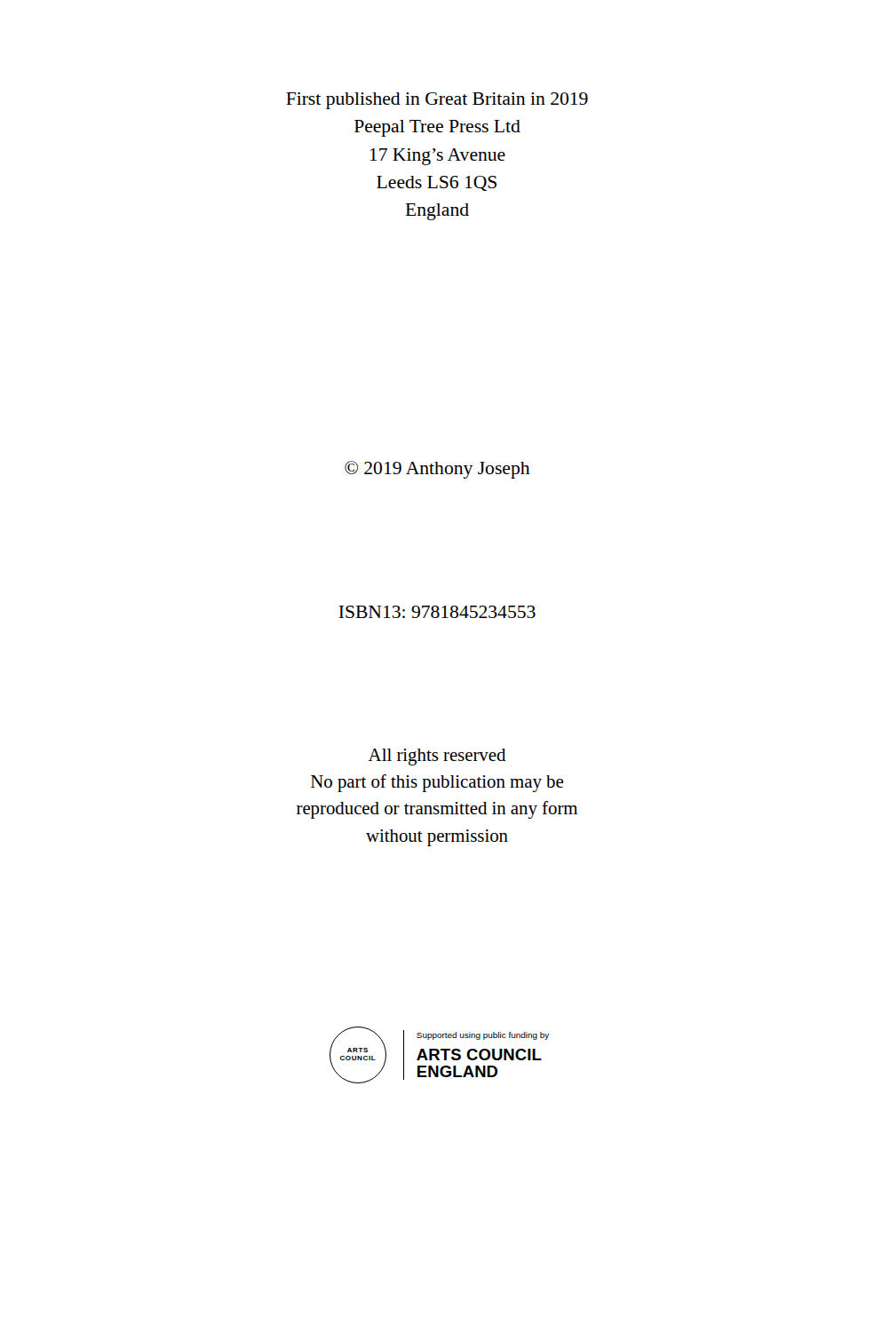First published in Great Britain in 2019
Peepal Tree Press Ltd
17 King’s Avenue
Leeds LS6 1QS
England
© 2019 Anthony Joseph
ISBN13: 9781845234553
All rights reserved
No part of this publication may be
reproduced or transmitted in any form
without permission
ARTS
COUNCIL
Supported using public funding by
ARTS COUNCIL
ENGLAND